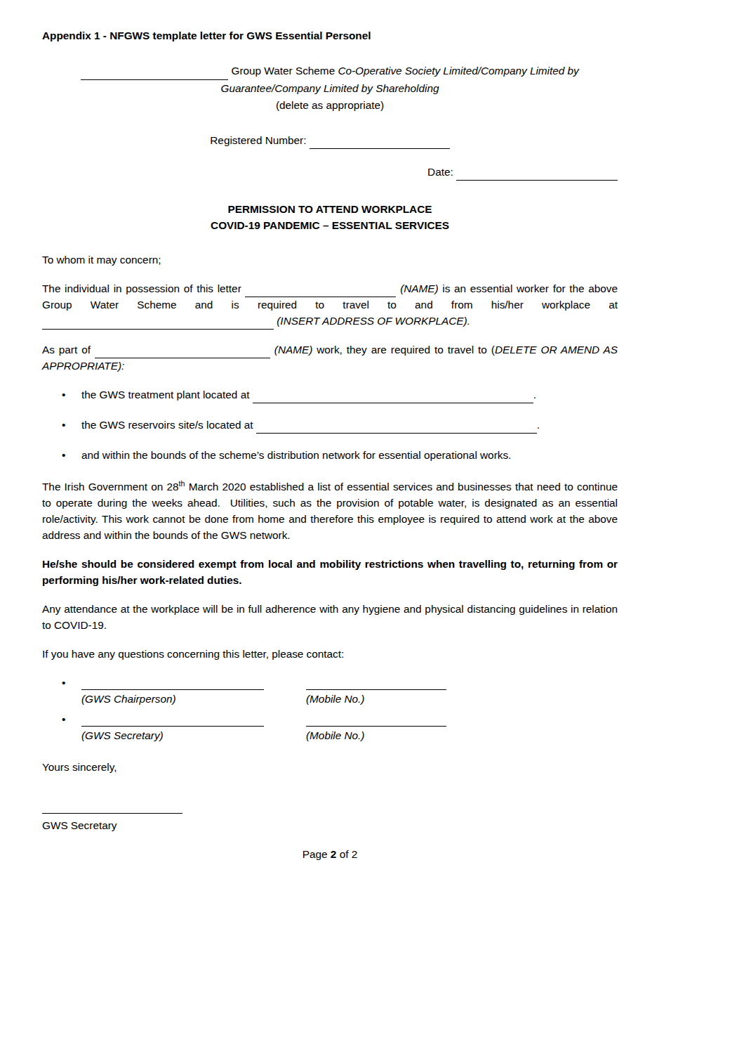Appendix 1 - NFGWS template letter for GWS Essential Personel
Group Water Scheme Co-Operative Society Limited/Company Limited by Guarantee/Company Limited by Shareholding
(delete as appropriate)
Registered Number:
Date:
PERMISSION TO ATTEND WORKPLACE
COVID-19 PANDEMIC – ESSENTIAL SERVICES
To whom it may concern;
The individual in possession of this letter (NAME) is an essential worker for the above Group Water Scheme and is required to travel to and from his/her workplace at (INSERT ADDRESS OF WORKPLACE).
As part of (NAME) work, they are required to travel to (DELETE OR AMEND AS APPROPRIATE):
the GWS treatment plant located at .
the GWS reservoirs site/s located at .
and within the bounds of the scheme’s distribution network for essential operational works.
The Irish Government on 28th March 2020 established a list of essential services and businesses that need to continue to operate during the weeks ahead. Utilities, such as the provision of potable water, is designated as an essential role/activity. This work cannot be done from home and therefore this employee is required to attend work at the above address and within the bounds of the GWS network.
He/she should be considered exempt from local and mobility restrictions when travelling to, returning from or performing his/her work-related duties.
Any attendance at the workplace will be in full adherence with any hygiene and physical distancing guidelines in relation to COVID-19.
If you have any questions concerning this letter, please contact:
(GWS Chairperson)
(Mobile No.)
(GWS Secretary)
(Mobile No.)
Yours sincerely,
GWS Secretary
Page 2 of 2